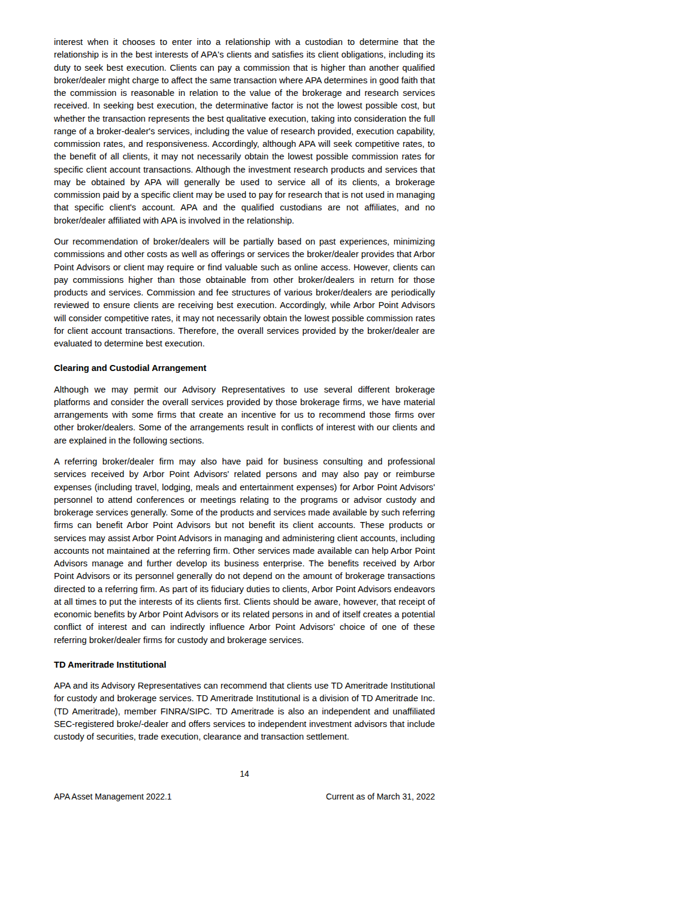interest when it chooses to enter into a relationship with a custodian to determine that the relationship is in the best interests of APA's clients and satisfies its client obligations, including its duty to seek best execution. Clients can pay a commission that is higher than another qualified broker/dealer might charge to affect the same transaction where APA determines in good faith that the commission is reasonable in relation to the value of the brokerage and research services received. In seeking best execution, the determinative factor is not the lowest possible cost, but whether the transaction represents the best qualitative execution, taking into consideration the full range of a broker-dealer's services, including the value of research provided, execution capability, commission rates, and responsiveness. Accordingly, although APA will seek competitive rates, to the benefit of all clients, it may not necessarily obtain the lowest possible commission rates for specific client account transactions. Although the investment research products and services that may be obtained by APA will generally be used to service all of its clients, a brokerage commission paid by a specific client may be used to pay for research that is not used in managing that specific client's account. APA and the qualified custodians are not affiliates, and no broker/dealer affiliated with APA is involved in the relationship.
Our recommendation of broker/dealers will be partially based on past experiences, minimizing commissions and other costs as well as offerings or services the broker/dealer provides that Arbor Point Advisors or client may require or find valuable such as online access. However, clients can pay commissions higher than those obtainable from other broker/dealers in return for those products and services. Commission and fee structures of various broker/dealers are periodically reviewed to ensure clients are receiving best execution. Accordingly, while Arbor Point Advisors will consider competitive rates, it may not necessarily obtain the lowest possible commission rates for client account transactions. Therefore, the overall services provided by the broker/dealer are evaluated to determine best execution.
Clearing and Custodial Arrangement
Although we may permit our Advisory Representatives to use several different brokerage platforms and consider the overall services provided by those brokerage firms, we have material arrangements with some firms that create an incentive for us to recommend those firms over other broker/dealers. Some of the arrangements result in conflicts of interest with our clients and are explained in the following sections.
A referring broker/dealer firm may also have paid for business consulting and professional services received by Arbor Point Advisors' related persons and may also pay or reimburse expenses (including travel, lodging, meals and entertainment expenses) for Arbor Point Advisors' personnel to attend conferences or meetings relating to the programs or advisor custody and brokerage services generally. Some of the products and services made available by such referring firms can benefit Arbor Point Advisors but not benefit its client accounts. These products or services may assist Arbor Point Advisors in managing and administering client accounts, including accounts not maintained at the referring firm. Other services made available can help Arbor Point Advisors manage and further develop its business enterprise. The benefits received by Arbor Point Advisors or its personnel generally do not depend on the amount of brokerage transactions directed to a referring firm. As part of its fiduciary duties to clients, Arbor Point Advisors endeavors at all times to put the interests of its clients first. Clients should be aware, however, that receipt of economic benefits by Arbor Point Advisors or its related persons in and of itself creates a potential conflict of interest and can indirectly influence Arbor Point Advisors' choice of one of these referring broker/dealer firms for custody and brokerage services.
TD Ameritrade Institutional
APA and its Advisory Representatives can recommend that clients use TD Ameritrade Institutional for custody and brokerage services. TD Ameritrade Institutional is a division of TD Ameritrade Inc. (TD Ameritrade), member FINRA/SIPC. TD Ameritrade is also an independent and unaffiliated SEC-registered broke/-dealer and offers services to independent investment advisors that include custody of securities, trade execution, clearance and transaction settlement.
14
APA Asset Management 2022.1 Current as of March 31, 2022